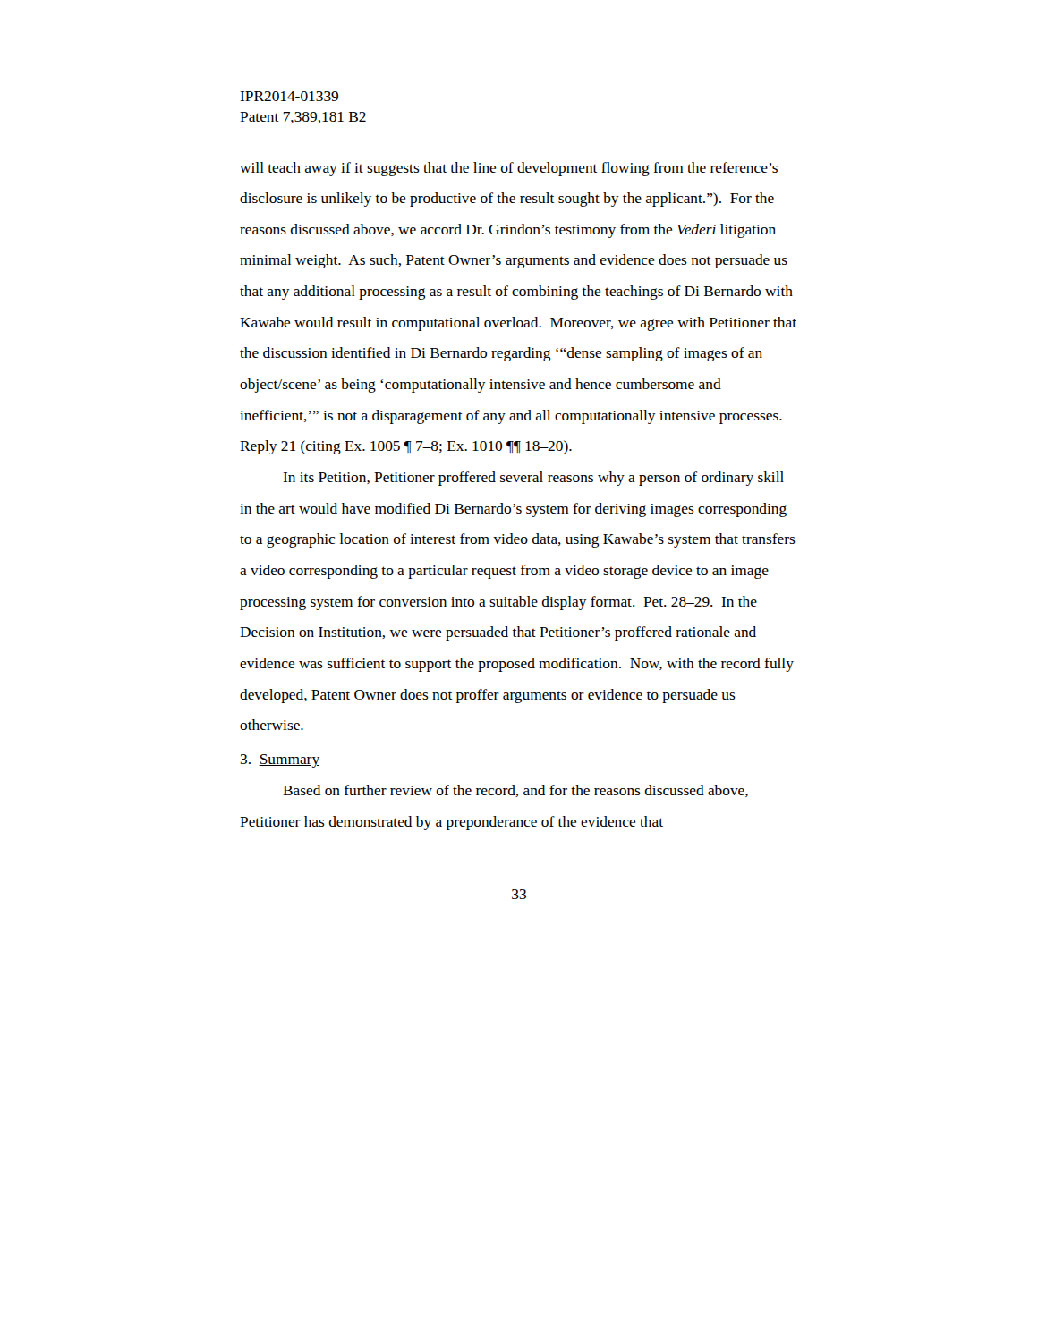IPR2014-01339
Patent 7,389,181 B2
will teach away if it suggests that the line of development flowing from the reference’s disclosure is unlikely to be productive of the result sought by the applicant.”). For the reasons discussed above, we accord Dr. Grindon’s testimony from the Vederi litigation minimal weight. As such, Patent Owner’s arguments and evidence does not persuade us that any additional processing as a result of combining the teachings of Di Bernardo with Kawabe would result in computational overload. Moreover, we agree with Petitioner that the discussion identified in Di Bernardo regarding ‘“dense sampling of images of an object/scene’ as being ‘computationally intensive and hence cumbersome and inefficient,’” is not a disparagement of any and all computationally intensive processes. Reply 21 (citing Ex. 1005 ¶ 7–8; Ex. 1010 ¶¶ 18–20).
In its Petition, Petitioner proffered several reasons why a person of ordinary skill in the art would have modified Di Bernardo’s system for deriving images corresponding to a geographic location of interest from video data, using Kawabe’s system that transfers a video corresponding to a particular request from a video storage device to an image processing system for conversion into a suitable display format. Pet. 28–29. In the Decision on Institution, we were persuaded that Petitioner’s proffered rationale and evidence was sufficient to support the proposed modification. Now, with the record fully developed, Patent Owner does not proffer arguments or evidence to persuade us otherwise.
3. Summary
Based on further review of the record, and for the reasons discussed above, Petitioner has demonstrated by a preponderance of the evidence that
33